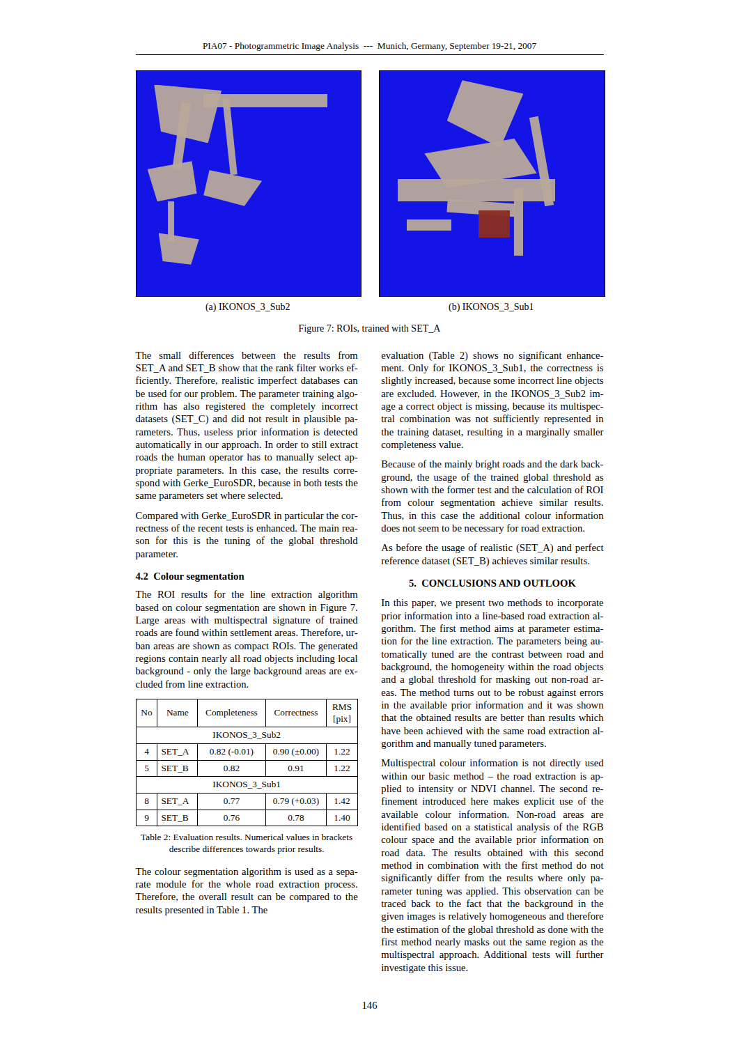PIA07 - Photogrammetric Image Analysis --- Munich, Germany, September 19-21, 2007
(a) IKONOS_3_Sub2
(b) IKONOS_3_Sub1
Figure 7: ROIs, trained with SET_A
The small differences between the results from SET_A and SET_B show that the rank filter works efficiently. Therefore, realistic imperfect databases can be used for our problem. The parameter training algorithm has also registered the completely incorrect datasets (SET_C) and did not result in plausible parameters. Thus, useless prior information is detected automatically in our approach. In order to still extract roads the human operator has to manually select appropriate parameters. In this case, the results correspond with Gerke_EuroSDR, because in both tests the same parameters set where selected.
Compared with Gerke_EuroSDR in particular the correctness of the recent tests is enhanced. The main reason for this is the tuning of the global threshold parameter.
4.2 Colour segmentation
The ROI results for the line extraction algorithm based on colour segmentation are shown in Figure 7. Large areas with multispectral signature of trained roads are found within settlement areas. Therefore, urban areas are shown as compact ROIs. The generated regions contain nearly all road objects including local background - only the large background areas are excluded from line extraction.
| No | Name | Completeness | Correctness | RMS [pix] |
| --- | --- | --- | --- | --- |
| IKONOS_3_Sub2 |
| 4 | SET_A | 0.82 (-0.01) | 0.90 (±0.00) | 1.22 |
| 5 | SET_B | 0.82 | 0.91 | 1.22 |
| IKONOS_3_Sub1 |
| 8 | SET_A | 0.77 | 0.79 (+0.03) | 1.42 |
| 9 | SET_B | 0.76 | 0.78 | 1.40 |
Table 2: Evaluation results. Numerical values in brackets describe differences towards prior results.
The colour segmentation algorithm is used as a separate module for the whole road extraction process. Therefore, the overall result can be compared to the results presented in Table 1. The
evaluation (Table 2) shows no significant enhancement. Only for IKONOS_3_Sub1, the correctness is slightly increased, because some incorrect line objects are excluded. However, in the IKONOS_3_Sub2 image a correct object is missing, because its multispectral combination was not sufficiently represented in the training dataset, resulting in a marginally smaller completeness value.
Because of the mainly bright roads and the dark background, the usage of the trained global threshold as shown with the former test and the calculation of ROI from colour segmentation achieve similar results. Thus, in this case the additional colour information does not seem to be necessary for road extraction.
As before the usage of realistic (SET_A) and perfect reference dataset (SET_B) achieves similar results.
5. CONCLUSIONS AND OUTLOOK
In this paper, we present two methods to incorporate prior information into a line-based road extraction algorithm. The first method aims at parameter estimation for the line extraction. The parameters being automatically tuned are the contrast between road and background, the homogeneity within the road objects and a global threshold for masking out non-road areas. The method turns out to be robust against errors in the available prior information and it was shown that the obtained results are better than results which have been achieved with the same road extraction algorithm and manually tuned parameters.
Multispectral colour information is not directly used within our basic method – the road extraction is applied to intensity or NDVI channel. The second refinement introduced here makes explicit use of the available colour information. Non-road areas are identified based on a statistical analysis of the RGB colour space and the available prior information on road data. The results obtained with this second method in combination with the first method do not significantly differ from the results where only parameter tuning was applied. This observation can be traced back to the fact that the background in the given images is relatively homogeneous and therefore the estimation of the global threshold as done with the first method nearly masks out the same region as the multispectral approach. Additional tests will further investigate this issue.
146